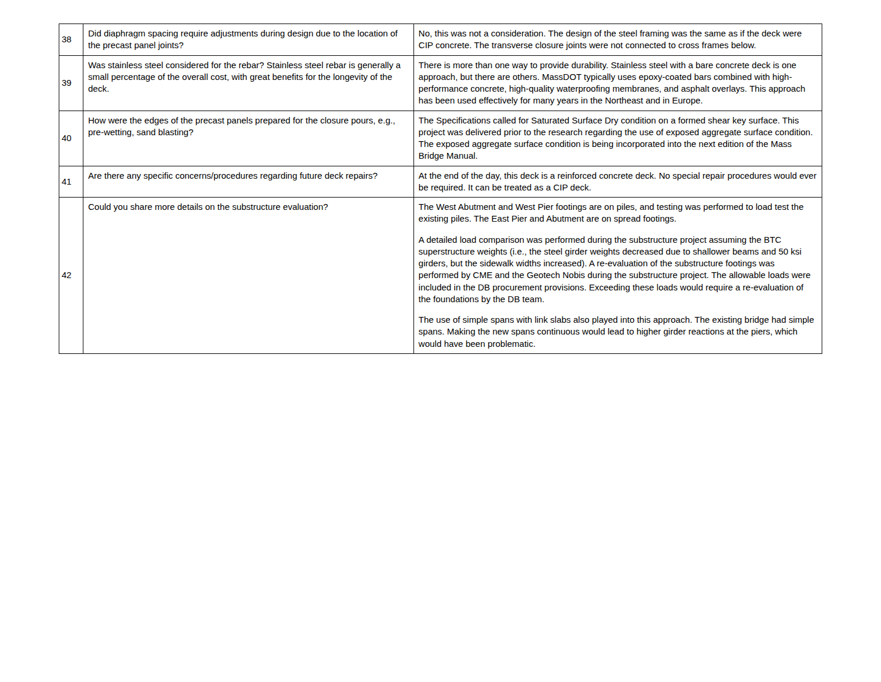| 38 | Did diaphragm spacing require adjustments during design due to the location of the precast panel joints? | No, this was not a consideration. The design of the steel framing was the same as if the deck were CIP concrete. The transverse closure joints were not connected to cross frames below. |
| 39 | Was stainless steel considered for the rebar? Stainless steel rebar is generally a small percentage of the overall cost, with great benefits for the longevity of the deck. | There is more than one way to provide durability. Stainless steel with a bare concrete deck is one approach, but there are others. MassDOT typically uses epoxy-coated bars combined with high-performance concrete, high-quality waterproofing membranes, and asphalt overlays. This approach has been used effectively for many years in the Northeast and in Europe. |
| 40 | How were the edges of the precast panels prepared for the closure pours, e.g., pre-wetting, sand blasting? | The Specifications called for Saturated Surface Dry condition on a formed shear key surface. This project was delivered prior to the research regarding the use of exposed aggregate surface condition. The exposed aggregate surface condition is being incorporated into the next edition of the Mass Bridge Manual. |
| 41 | Are there any specific concerns/procedures regarding future deck repairs? | At the end of the day, this deck is a reinforced concrete deck. No special repair procedures would ever be required. It can be treated as a CIP deck. |
| 42 | Could you share more details on the substructure evaluation? | The West Abutment and West Pier footings are on piles, and testing was performed to load test the existing piles. The East Pier and Abutment are on spread footings. A detailed load comparison was performed during the substructure project assuming the BTC superstructure weights (i.e., the steel girder weights decreased due to shallower beams and 50 ksi girders, but the sidewalk widths increased). A re-evaluation of the substructure footings was performed by CME and the Geotech Nobis during the substructure project. The allowable loads were included in the DB procurement provisions. Exceeding these loads would require a re-evaluation of the foundations by the DB team. The use of simple spans with link slabs also played into this approach. The existing bridge had simple spans. Making the new spans continuous would lead to higher girder reactions at the piers, which would have been problematic. |